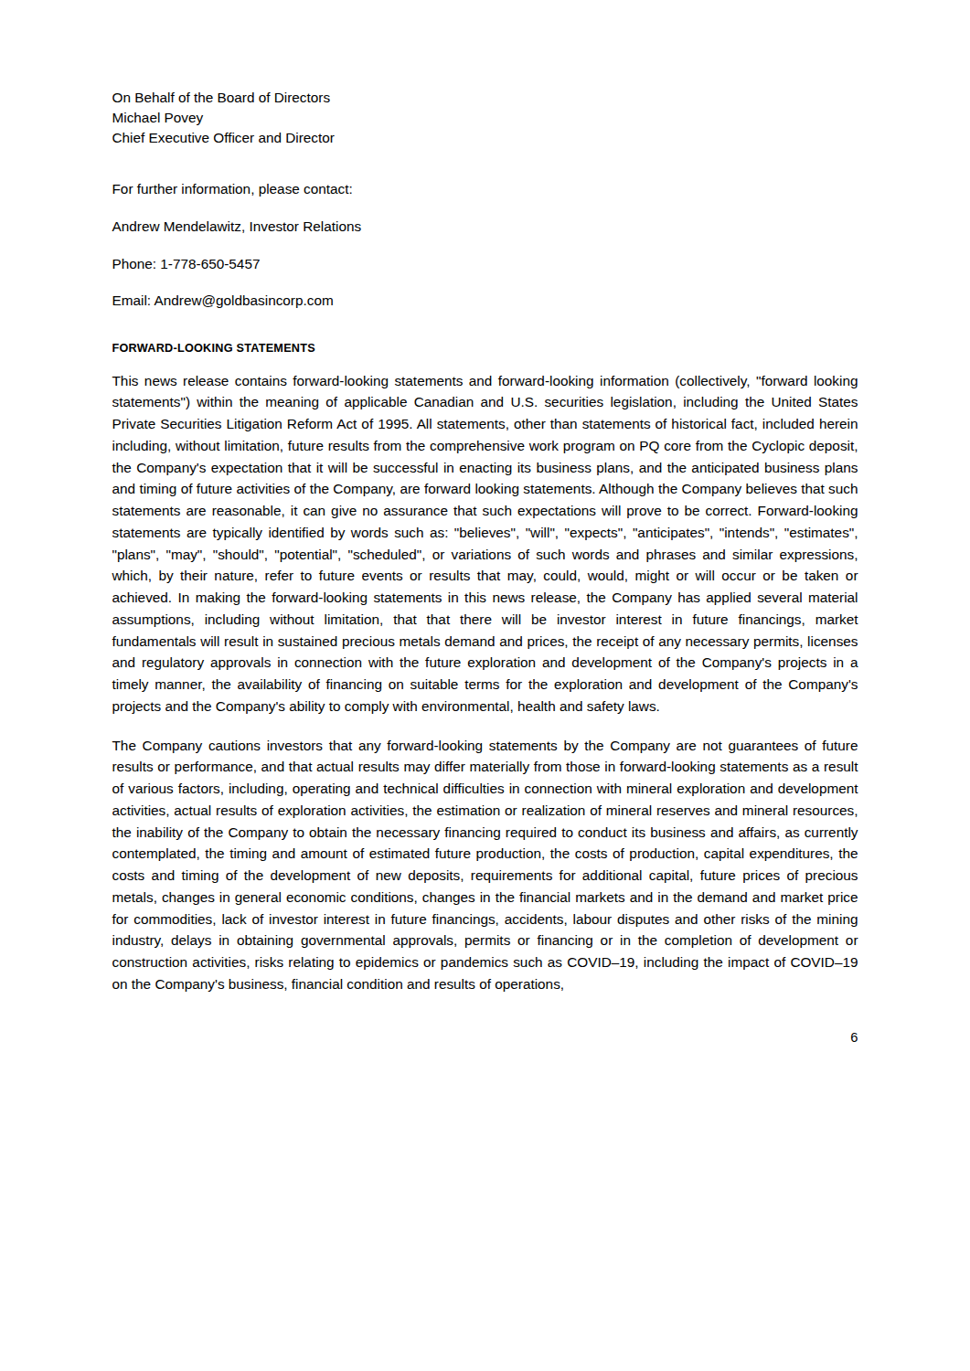On Behalf of the Board of Directors
Michael Povey
Chief Executive Officer and Director
For further information, please contact:
Andrew Mendelawitz, Investor Relations
Phone: 1-778-650-5457
Email: Andrew@goldbasincorp.com
Forward-Looking Statements
This news release contains forward-looking statements and forward-looking information (collectively, "forward looking statements") within the meaning of applicable Canadian and U.S. securities legislation, including the United States Private Securities Litigation Reform Act of 1995. All statements, other than statements of historical fact, included herein including, without limitation, future results from the comprehensive work program on PQ core from the Cyclopic deposit, the Company's expectation that it will be successful in enacting its business plans, and the anticipated business plans and timing of future activities of the Company, are forward looking statements. Although the Company believes that such statements are reasonable, it can give no assurance that such expectations will prove to be correct. Forward-looking statements are typically identified by words such as: "believes", "will", "expects", "anticipates", "intends", "estimates", "plans", "may", "should", "potential", "scheduled", or variations of such words and phrases and similar expressions, which, by their nature, refer to future events or results that may, could, would, might or will occur or be taken or achieved. In making the forward-looking statements in this news release, the Company has applied several material assumptions, including without limitation, that that there will be investor interest in future financings, market fundamentals will result in sustained precious metals demand and prices, the receipt of any necessary permits, licenses and regulatory approvals in connection with the future exploration and development of the Company's projects in a timely manner, the availability of financing on suitable terms for the exploration and development of the Company's projects and the Company's ability to comply with environmental, health and safety laws.
The Company cautions investors that any forward-looking statements by the Company are not guarantees of future results or performance, and that actual results may differ materially from those in forward-looking statements as a result of various factors, including, operating and technical difficulties in connection with mineral exploration and development activities, actual results of exploration activities, the estimation or realization of mineral reserves and mineral resources, the inability of the Company to obtain the necessary financing required to conduct its business and affairs, as currently contemplated, the timing and amount of estimated future production, the costs of production, capital expenditures, the costs and timing of the development of new deposits, requirements for additional capital, future prices of precious metals, changes in general economic conditions, changes in the financial markets and in the demand and market price for commodities, lack of investor interest in future financings, accidents, labour disputes and other risks of the mining industry, delays in obtaining governmental approvals, permits or financing or in the completion of development or construction activities, risks relating to epidemics or pandemics such as COVID–19, including the impact of COVID–19 on the Company's business, financial condition and results of operations,
6